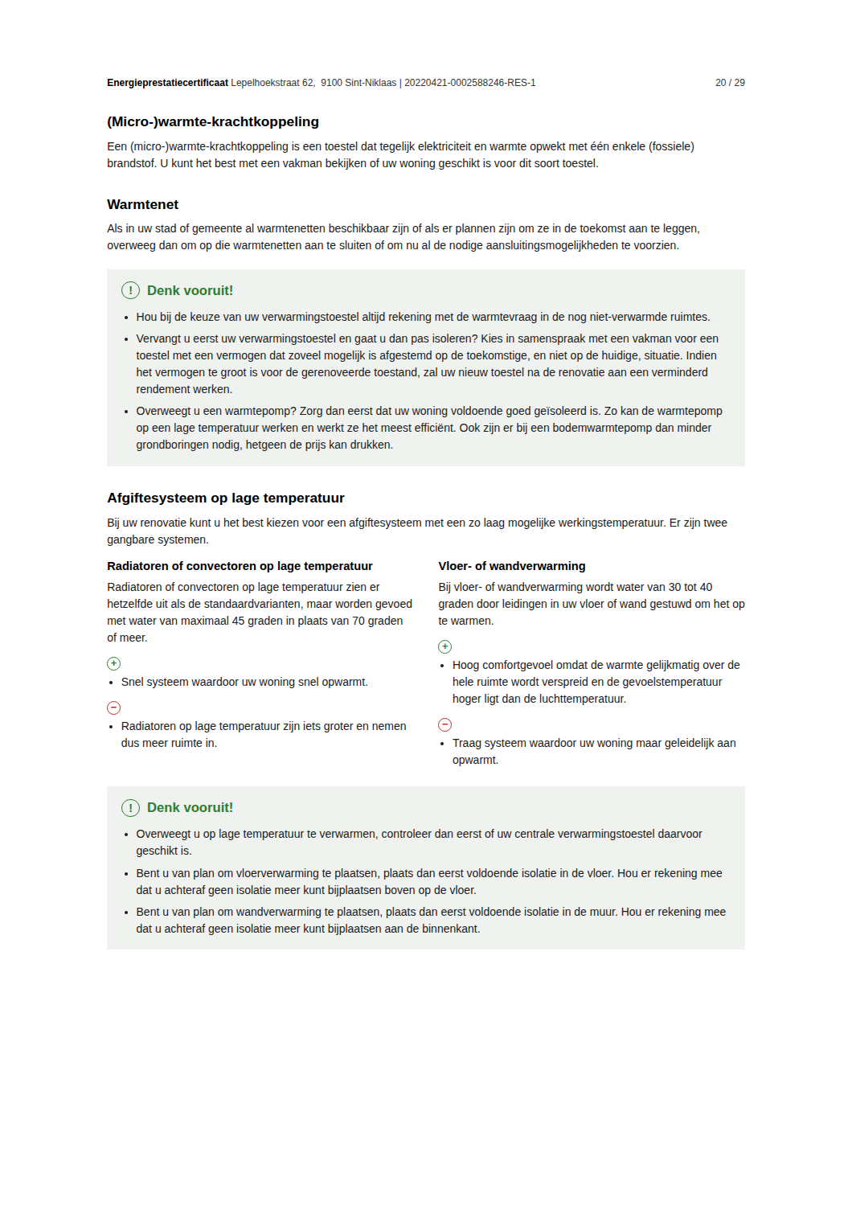Energieprestatiecertificaat Lepelhoekstraat 62, 9100 Sint-Niklaas | 20220421-0002588246-RES-1
20 / 29
(Micro-)warmte-krachtkoppeling
Een (micro-)warmte-krachtkoppeling is een toestel dat tegelijk elektriciteit en warmte opwekt met één enkele (fossiele) brandstof. U kunt het best met een vakman bekijken of uw woning geschikt is voor dit soort toestel.
Warmtenet
Als in uw stad of gemeente al warmtenetten beschikbaar zijn of als er plannen zijn om ze in de toekomst aan te leggen, overweeg dan om op die warmtenetten aan te sluiten of om nu al de nodige aansluitingsmogelijkheden te voorzien.
!Denk vooruit!
Hou bij de keuze van uw verwarmingstoestel altijd rekening met de warmtevraag in de nog niet-verwarmde ruimtes.
Vervangt u eerst uw verwarmingstoestel en gaat u dan pas isoleren? Kies in samenspraak met een vakman voor een toestel met een vermogen dat zoveel mogelijk is afgestemd op de toekomstige, en niet op de huidige, situatie. Indien het vermogen te groot is voor de gerenoveerde toestand, zal uw nieuw toestel na de renovatie aan een verminderd rendement werken.
Overweegt u een warmtepomp? Zorg dan eerst dat uw woning voldoende goed geïsoleerd is. Zo kan de warmtepomp op een lage temperatuur werken en werkt ze het meest efficiënt. Ook zijn er bij een bodemwarmtepomp dan minder grondboringen nodig, hetgeen de prijs kan drukken.
Afgiftesysteem op lage temperatuur
Bij uw renovatie kunt u het best kiezen voor een afgiftesysteem met een zo laag mogelijke werkingstemperatuur. Er zijn twee gangbare systemen.
Radiatoren of convectoren op lage temperatuur
Radiatoren of convectoren op lage temperatuur zien er hetzelfde uit als de standaardvarianten, maar worden gevoed met water van maximaal 45 graden in plaats van 70 graden of meer.
+
Snel systeem waardoor uw woning snel opwarmt.
−
Radiatoren op lage temperatuur zijn iets groter en nemen dus meer ruimte in.
Vloer- of wandverwarming
Bij vloer- of wandverwarming wordt water van 30 tot 40 graden door leidingen in uw vloer of wand gestuwd om het op te warmen.
+
Hoog comfortgevoel omdat de warmte gelijkmatig over de hele ruimte wordt verspreid en de gevoelstemperatuur hoger ligt dan de luchttemperatuur.
−
Traag systeem waardoor uw woning maar geleidelijk aan opwarmt.
!Denk vooruit!
Overweegt u op lage temperatuur te verwarmen, controleer dan eerst of uw centrale verwarmingstoestel daarvoor geschikt is.
Bent u van plan om vloerverwarming te plaatsen, plaats dan eerst voldoende isolatie in de vloer. Hou er rekening mee dat u achteraf geen isolatie meer kunt bijplaatsen boven op de vloer.
Bent u van plan om wandverwarming te plaatsen, plaats dan eerst voldoende isolatie in de muur. Hou er rekening mee dat u achteraf geen isolatie meer kunt bijplaatsen aan de binnenkant.